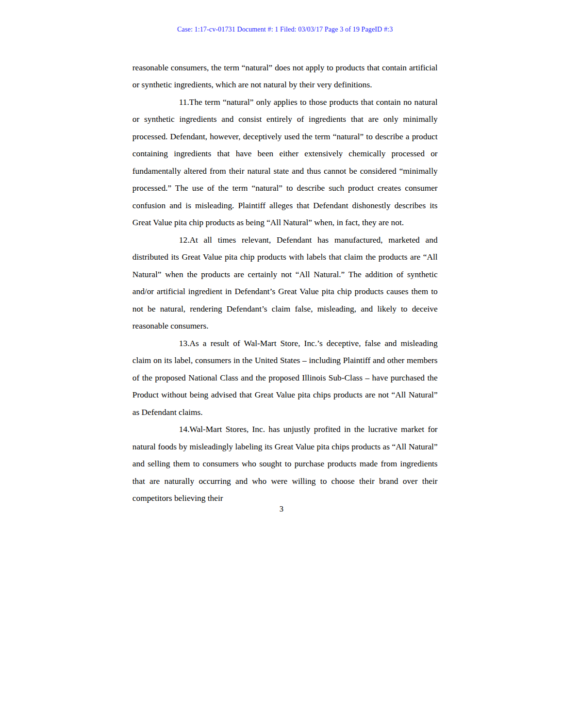Case: 1:17-cv-01731 Document #: 1 Filed: 03/03/17 Page 3 of 19 PageID #:3
reasonable consumers, the term “natural” does not apply to products that contain artificial or synthetic ingredients, which are not natural by their very definitions.
11. The term “natural” only applies to those products that contain no natural or synthetic ingredients and consist entirely of ingredients that are only minimally processed. Defendant, however, deceptively used the term “natural” to describe a product containing ingredients that have been either extensively chemically processed or fundamentally altered from their natural state and thus cannot be considered “minimally processed.” The use of the term “natural” to describe such product creates consumer confusion and is misleading. Plaintiff alleges that Defendant dishonestly describes its Great Value pita chip products as being “All Natural” when, in fact, they are not.
12. At all times relevant, Defendant has manufactured, marketed and distributed its Great Value pita chip products with labels that claim the products are “All Natural” when the products are certainly not “All Natural.” The addition of synthetic and/or artificial ingredient in Defendant’s Great Value pita chip products causes them to not be natural, rendering Defendant’s claim false, misleading, and likely to deceive reasonable consumers.
13. As a result of Wal-Mart Store, Inc.’s deceptive, false and misleading claim on its label, consumers in the United States – including Plaintiff and other members of the proposed National Class and the proposed Illinois Sub-Class – have purchased the Product without being advised that Great Value pita chips products are not “All Natural” as Defendant claims.
14. Wal-Mart Stores, Inc. has unjustly profited in the lucrative market for natural foods by misleadingly labeling its Great Value pita chips products as “All Natural” and selling them to consumers who sought to purchase products made from ingredients that are naturally occurring and who were willing to choose their brand over their competitors believing their
3